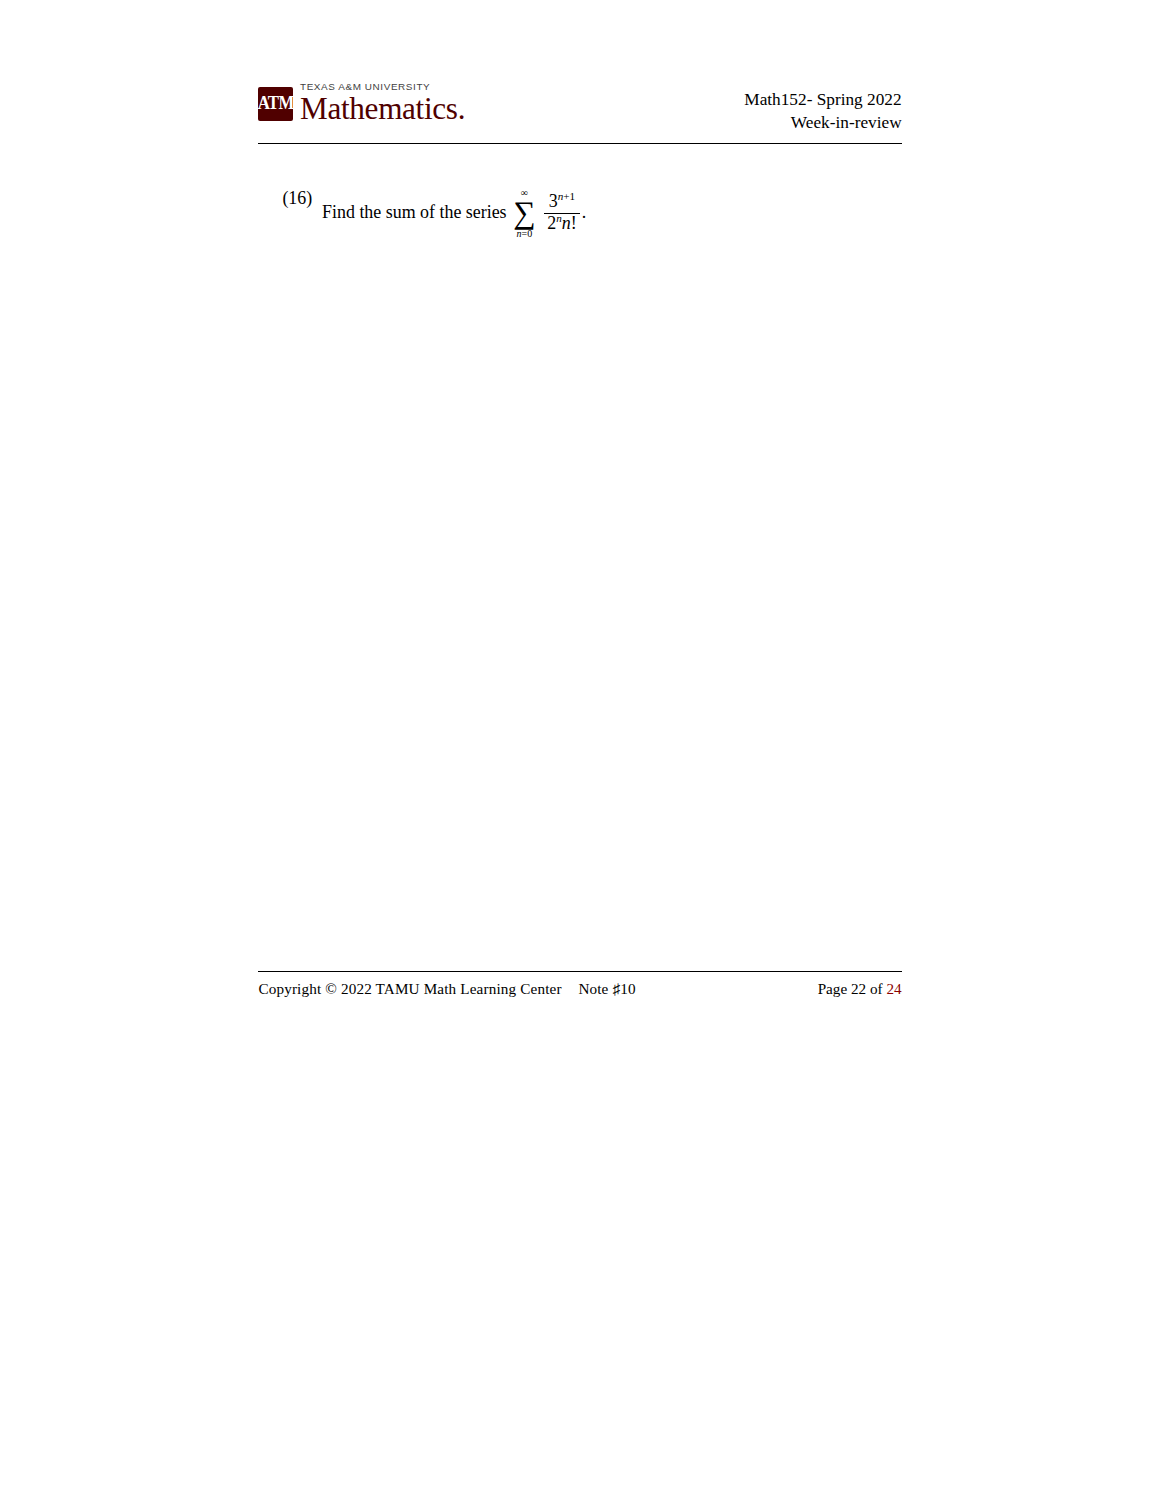A⁠T⁠M
Texas A&M University
Mathematics
Math152- Spring 2022
Week-in-review
(16)
Find the sum of the series ∞ ∑ n=0 3n+1 2nn! .
Copyright © 2022 TAMU Math Learning Center Note ♯10
Page 22 of 24